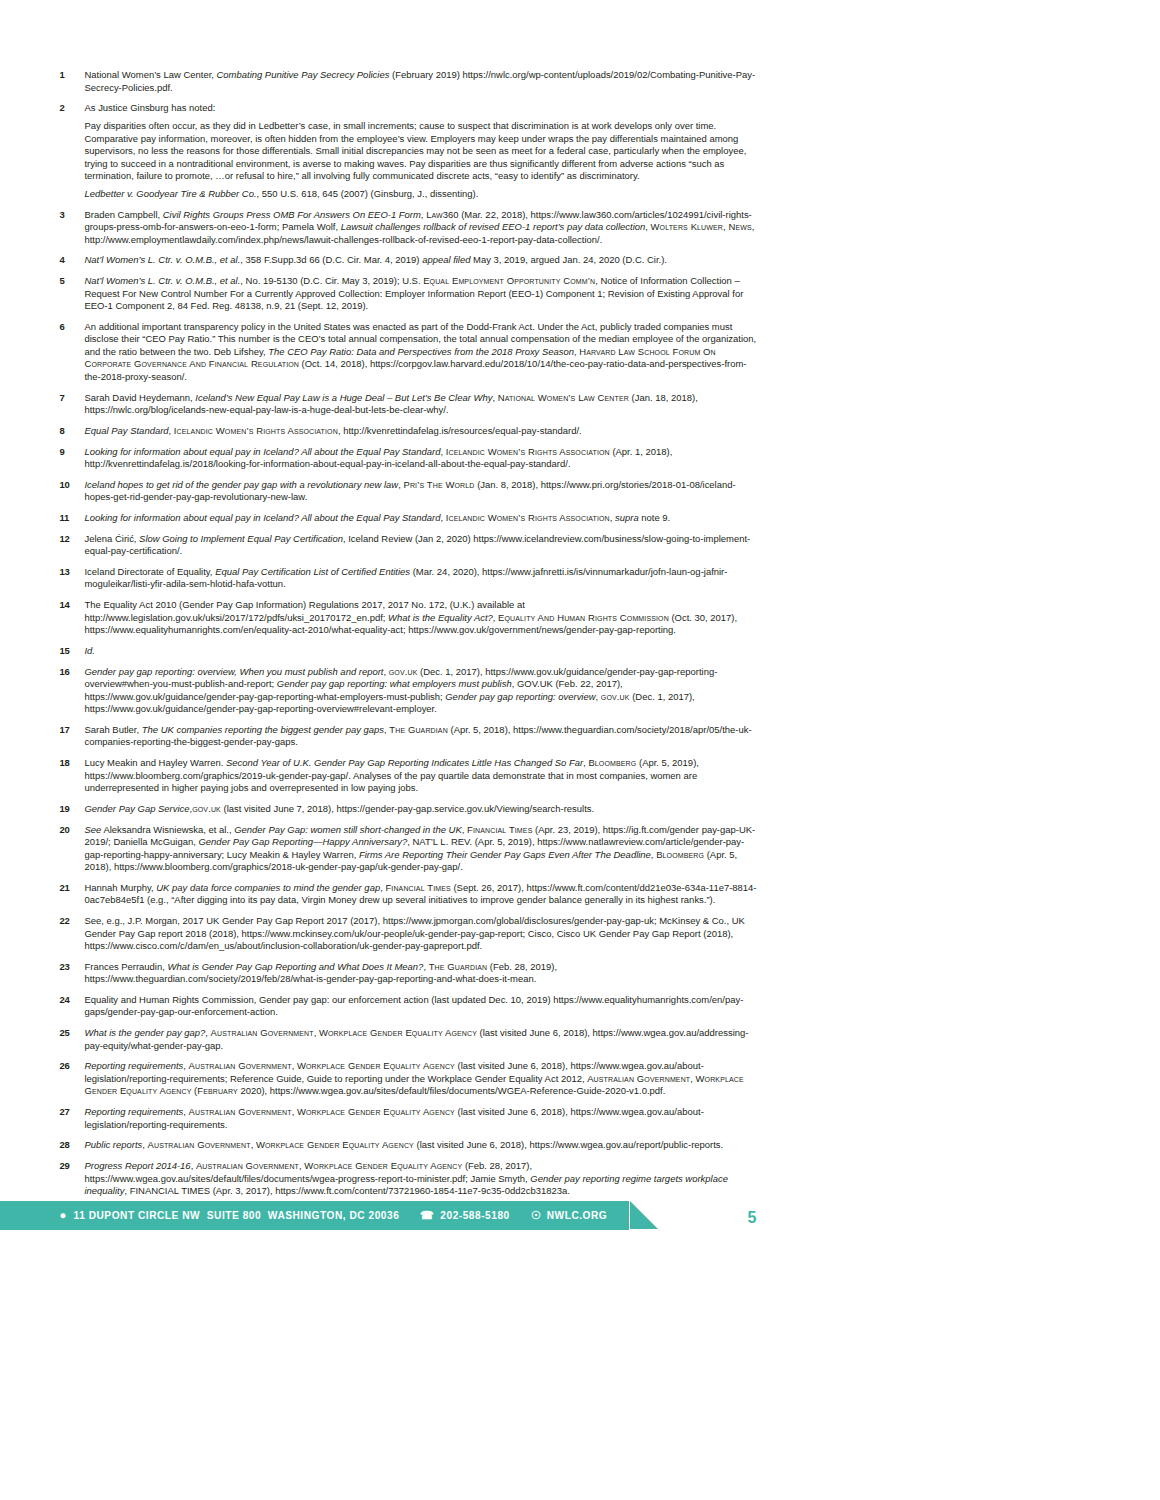National Women’s Law Center, Combating Punitive Pay Secrecy Policies (February 2019) https://nwlc.org/wp-content/uploads/2019/02/Combating-Punitive-Pay-Secrecy-Policies.pdf.
As Justice Ginsburg has noted:
Pay disparities often occur, as they did in Ledbetter’s case, in small increments; cause to suspect that discrimination is at work develops only over time. Comparative pay information, moreover, is often hidden from the employee’s view. Employers may keep under wraps the pay differentials maintained among supervisors, no less the reasons for those differentials. Small initial discrepancies may not be seen as meet for a federal case, particularly when the employee, trying to succeed in a nontraditional environment, is averse to making waves. Pay disparities are thus significantly different from adverse actions “such as termination, failure to promote, …or refusal to hire,” all involving fully communicated discrete acts, “easy to identify” as discriminatory.
Ledbetter v. Goodyear Tire & Rubber Co., 550 U.S. 618, 645 (2007) (Ginsburg, J., dissenting).
Braden Campbell, Civil Rights Groups Press OMB For Answers On EEO-1 Form, Law360 (Mar. 22, 2018), https://www.law360.com/articles/1024991/civil-rights-groups-press-omb-for-answers-on-eeo-1-form; Pamela Wolf, Lawsuit challenges rollback of revised EEO-1 report’s pay data collection, Wolters Kluwer, News, http://www.employmentlawdaily.com/index.php/news/lawuit-challenges-rollback-of-revised-eeo-1-report-pay-data-collection/.
Nat’l Women’s L. Ctr. v. O.M.B., et al., 358 F.Supp.3d 66 (D.C. Cir. Mar. 4, 2019) appeal filed May 3, 2019, argued Jan. 24, 2020 (D.C. Cir.).
Nat’l Women’s L. Ctr. v. O.M.B., et al., No. 19-5130 (D.C. Cir. May 3, 2019); U.S. Equal Employment Opportunity Comm’n, Notice of Information Collection – Request For New Control Number For a Currently Approved Collection: Employer Information Report (EEO-1) Component 1; Revision of Existing Approval for EEO-1 Component 2, 84 Fed. Reg. 48138, n.9, 21 (Sept. 12, 2019).
An additional important transparency policy in the United States was enacted as part of the Dodd-Frank Act. Under the Act, publicly traded companies must disclose their “CEO Pay Ratio.” This number is the CEO’s total annual compensation, the total annual compensation of the median employee of the organization, and the ratio between the two. Deb Lifshey, The CEO Pay Ratio: Data and Perspectives from the 2018 Proxy Season, Harvard Law School Forum On Corporate Governance And Financial Regulation (Oct. 14, 2018), https://corpgov.law.harvard.edu/2018/10/14/the-ceo-pay-ratio-data-and-perspectives-from-the-2018-proxy-season/.
Sarah David Heydemann, Iceland’s New Equal Pay Law is a Huge Deal – But Let’s Be Clear Why, National Women’s Law Center (Jan. 18, 2018), https://nwlc.org/blog/icelands-new-equal-pay-law-is-a-huge-deal-but-lets-be-clear-why/.
Equal Pay Standard, Icelandic Women’s Rights Association, http://kvenrettindafelag.is/resources/equal-pay-standard/.
Looking for information about equal pay in Iceland? All about the Equal Pay Standard, Icelandic Women’s Rights Association (Apr. 1, 2018), http://kvenrettindafelag.is/2018/looking-for-information-about-equal-pay-in-iceland-all-about-the-equal-pay-standard/.
Iceland hopes to get rid of the gender pay gap with a revolutionary new law, Pri’s The World (Jan. 8, 2018), https://www.pri.org/stories/2018-01-08/iceland-hopes-get-rid-gender-pay-gap-revolutionary-new-law.
Looking for information about equal pay in Iceland? All about the Equal Pay Standard, Icelandic Women’s Rights Association, supra note 9.
Jelena Ćirić, Slow Going to Implement Equal Pay Certification, Iceland Review (Jan 2, 2020) https://www.icelandreview.com/business/slow-going-to-implement-equal-pay-certification/.
Iceland Directorate of Equality, Equal Pay Certification List of Certified Entities (Mar. 24, 2020), https://www.jafnretti.is/is/vinnumarkadur/jofn-laun-og-jafnir-moguleikar/listi-yfir-adila-sem-hlotid-hafa-vottun.
The Equality Act 2010 (Gender Pay Gap Information) Regulations 2017, 2017 No. 172, (U.K.) available at http://www.legislation.gov.uk/uksi/2017/172/pdfs/uksi_20170172_en.pdf; What is the Equality Act?, Equality And Human Rights Commission (Oct. 30, 2017), https://www.equalityhumanrights.com/en/equality-act-2010/what-equality-act; https://www.gov.uk/government/news/gender-pay-gap-reporting.
Id.
Gender pay gap reporting: overview, When you must publish and report, gov.uk (Dec. 1, 2017), https://www.gov.uk/guidance/gender-pay-gap-reporting-overview#when-you-must-publish-and-report; Gender pay gap reporting: what employers must publish, GOV.UK (Feb. 22, 2017), https://www.gov.uk/guidance/gender-pay-gap-reporting-what-employers-must-publish; Gender pay gap reporting: overview, gov.uk (Dec. 1, 2017), https://www.gov.uk/guidance/gender-pay-gap-reporting-overview#relevant-employer.
Sarah Butler, The UK companies reporting the biggest gender pay gaps, The Guardian (Apr. 5, 2018), https://www.theguardian.com/society/2018/apr/05/the-uk-companies-reporting-the-biggest-gender-pay-gaps.
Lucy Meakin and Hayley Warren. Second Year of U.K. Gender Pay Gap Reporting Indicates Little Has Changed So Far, Bloomberg (Apr. 5, 2019), https://www.bloomberg.com/graphics/2019-uk-gender-pay-gap/. Analyses of the pay quartile data demonstrate that in most companies, women are underrepresented in higher paying jobs and overrepresented in low paying jobs.
Gender Pay Gap Service,gov.uk (last visited June 7, 2018), https://gender-pay-gap.service.gov.uk/Viewing/search-results.
See Aleksandra Wisniewska, et al., Gender Pay Gap: women still short-changed in the UK, Financial Times (Apr. 23, 2019), https://ig.ft.com/gender pay-gap-UK-2019/; Daniella McGuigan, Gender Pay Gap Reporting—Happy Anniversary?, NAT’L L. REV. (Apr. 5, 2019), https://www.natlawreview.com/article/gender-pay-gap-reporting-happy-anniversary; Lucy Meakin & Hayley Warren, Firms Are Reporting Their Gender Pay Gaps Even After The Deadline, Bloomberg (Apr. 5, 2018), https://www.bloomberg.com/graphics/2018-uk-gender-pay-gap/uk-gender-pay-gap/.
Hannah Murphy, UK pay data force companies to mind the gender gap, Financial Times (Sept. 26, 2017), https://www.ft.com/content/dd21e03e-634a-11e7-8814-0ac7eb84e5f1 (e.g., “After digging into its pay data, Virgin Money drew up several initiatives to improve gender balance generally in its highest ranks.”).
See, e.g., J.P. Morgan, 2017 UK Gender Pay Gap Report 2017 (2017), https://www.jpmorgan.com/global/disclosures/gender-pay-gap-uk; McKinsey & Co., UK Gender Pay Gap report 2018 (2018), https://www.mckinsey.com/uk/our-people/uk-gender-pay-gap-report; Cisco, Cisco UK Gender Pay Gap Report (2018), https://www.cisco.com/c/dam/en_us/about/inclusion-collaboration/uk-gender-pay-gapreport.pdf.
Frances Perraudin, What is Gender Pay Gap Reporting and What Does It Mean?, The Guardian (Feb. 28, 2019), https://www.theguardian.com/society/2019/feb/28/what-is-gender-pay-gap-reporting-and-what-does-it-mean.
Equality and Human Rights Commission, Gender pay gap: our enforcement action (last updated Dec. 10, 2019) https://www.equalityhumanrights.com/en/pay-gaps/gender-pay-gap-our-enforcement-action.
What is the gender pay gap?, Australian Government, Workplace Gender Equality Agency (last visited June 6, 2018), https://www.wgea.gov.au/addressing-pay-equity/what-gender-pay-gap.
Reporting requirements, Australian Government, Workplace Gender Equality Agency (last visited June 6, 2018), https://www.wgea.gov.au/about-legislation/reporting-requirements; Reference Guide, Guide to reporting under the Workplace Gender Equality Act 2012, Australian Government, Workplace Gender Equality Agency (February 2020), https://www.wgea.gov.au/sites/default/files/documents/WGEA-Reference-Guide-2020-v1.0.pdf.
Reporting requirements, Australian Government, Workplace Gender Equality Agency (last visited June 6, 2018), https://www.wgea.gov.au/about-legislation/reporting-requirements.
Public reports, Australian Government, Workplace Gender Equality Agency (last visited June 6, 2018), https://www.wgea.gov.au/report/public-reports.
Progress Report 2014-16, Australian Government, Workplace Gender Equality Agency (Feb. 28, 2017), https://www.wgea.gov.au/sites/default/files/documents/wgea-progress-report-to-minister.pdf; Jamie Smyth, Gender pay reporting regime targets workplace inequality, FINANCIAL TIMES (Apr. 3, 2017), https://www.ft.com/content/73721960-1854-11e7-9c35-0dd2cb31823a.
●11 DUPONT CIRCLE NW SUITE 800 WASHINGTON, DC 20036 ☎202-588-5180 ☉NWLC.ORG
5